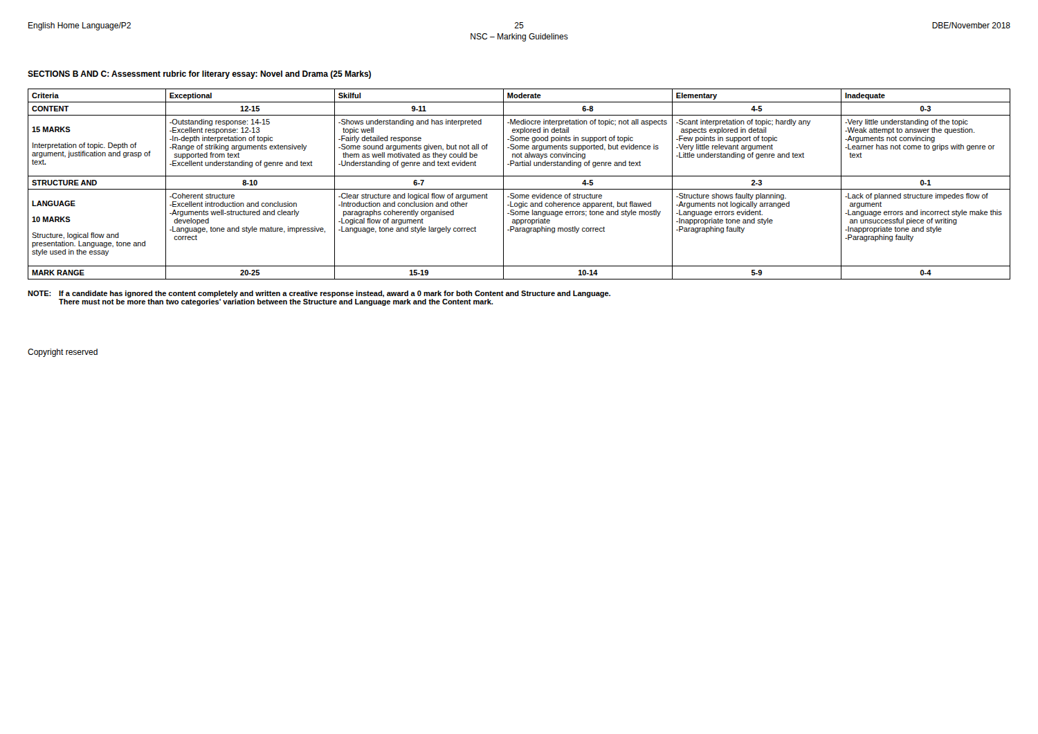English Home Language/P2
25
DBE/November 2018
NSC – Marking Guidelines
SECTIONS B AND C: Assessment rubric for literary essay: Novel and Drama (25 Marks)
| Criteria | Exceptional | Skilful | Moderate | Elementary | Inadequate |
| --- | --- | --- | --- | --- | --- |
| CONTENT | 12-15 | 9-11 | 6-8 | 4-5 | 0-3 |
| 15 MARKS Interpretation of topic. Depth of argument, justification and grasp of text . | Outstanding response: 14-15 Excellent response: 12-13 In-depth interpretation of topic Range of striking arguments extensively supported from text Excellent understanding of genre and text | Shows understanding and has interpreted topic well Fairly detailed response Some sound arguments given, but not all of them as well motivated as they could be Understanding of genre and text evident | Mediocre interpretation of topic; not all aspects explored in detail Some good points in support of topic Some arguments supported, but evidence is not always convincing Partial understanding of genre and text | Scant interpretation of topic; hardly any aspects explored in detail Few points in support of topic Very little relevant argument Little understanding of genre and text | Very little understanding of the topic Weak attempt to answer the question. Arguments not convincing Learner has not come to grips with genre or text |
| STRUCTURE AND | 8-10 | 6-7 | 4-5 | 2-3 | 0-1 |
| LANGUAGE 10 MARKS Structure, logical flow and presentation. Language, tone and style used in the essay | Coherent structure Excellent introduction and conclusion Arguments well-structured and clearly developed Language, tone and style mature, impressive, correct | Clear structure and logical flow of argument Introduction and conclusion and other paragraphs coherently organised Logical flow of argument Language, tone and style largely correct | Some evidence of structure Logic and coherence apparent, but flawed Some language errors; tone and style mostly appropriate Paragraphing mostly correct | Structure shows faulty planning. Arguments not logically arranged Language errors evident. Inappropriate tone and style Paragraphing faulty | Lack of planned structure impedes flow of argument Language errors and incorrect style make this an unsuccessful piece of writing Inappropriate tone and style Paragraphing faulty |
| MARK RANGE | 20-25 | 15-19 | 10-14 | 5-9 | 0-4 |
NOTE: If a candidate has ignored the content completely and written a creative response instead, award a 0 mark for both Content and Structure and Language.
There must not be more than two categories' variation between the Structure and Language mark and the Content mark.
Copyright reserved